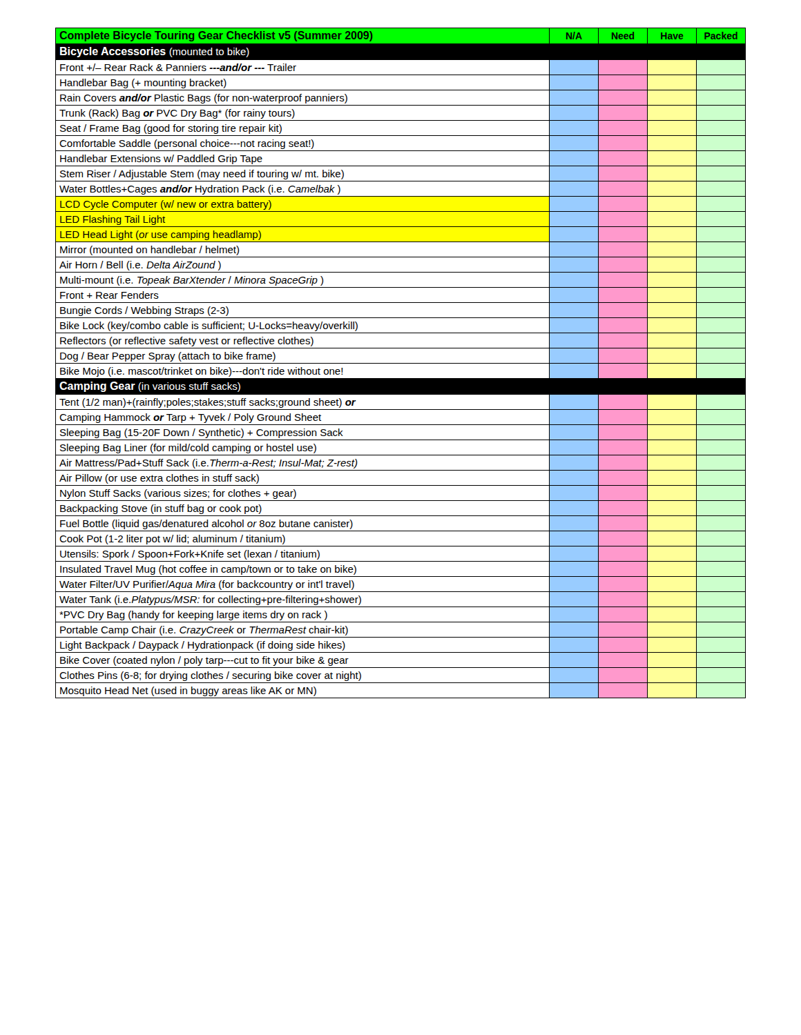| Complete Bicycle Touring Gear Checklist v5 (Summer 2009) | N/A | Need | Have | Packed |
| Bicycle Accessories (mounted to bike) |
| Front +/– Rear Rack & Panniers ---and/or --- Trailer | | | | |
| Handlebar Bag (+ mounting bracket) | | | | |
| Rain Covers and/or Plastic Bags (for non-waterproof panniers) | | | | |
| Trunk (Rack) Bag or PVC Dry Bag* (for rainy tours) | | | | |
| Seat / Frame Bag (good for storing tire repair kit) | | | | |
| Comfortable Saddle (personal choice---not racing seat!) | | | | |
| Handlebar Extensions w/ Paddled Grip Tape | | | | |
| Stem Riser / Adjustable Stem (may need if touring w/ mt. bike) | | | | |
| Water Bottles+Cages and/or Hydration Pack (i.e. Camelbak ) | | | | |
| LCD Cycle Computer (w/ new or extra battery) | | | | |
| LED Flashing Tail Light | | | | |
| LED Head Light ( or use camping headlamp) | | | | |
| Mirror (mounted on handlebar / helmet) | | | | |
| Air Horn / Bell (i.e. Delta AirZound ) | | | | |
| Multi-mount (i.e. Topeak BarXtender / Minora SpaceGrip ) | | | | |
| Front + Rear Fenders | | | | |
| Bungie Cords / Webbing Straps (2-3) | | | | |
| Bike Lock (key/combo cable is sufficient; U-Locks=heavy/overkill) | | | | |
| Reflectors (or reflective safety vest or reflective clothes) | | | | |
| Dog / Bear Pepper Spray (attach to bike frame) | | | | |
| Bike Mojo (i.e. mascot/trinket on bike)---don't ride without one! | | | | |
| Camping Gear (in various stuff sacks) |
| Tent (1/2 man)+(rainfly;poles;stakes;stuff sacks;ground sheet) or | | | | |
| Camping Hammock or Tarp + Tyvek / Poly Ground Sheet | | | | |
| Sleeping Bag (15-20F Down / Synthetic) + Compression Sack | | | | |
| Sleeping Bag Liner (for mild/cold camping or hostel use) | | | | |
| Air Mattress/Pad+Stuff Sack (i.e. Therm-a-Rest; Insul-Mat; Z-rest) | | | | |
| Air Pillow (or use extra clothes in stuff sack) | | | | |
| Nylon Stuff Sacks (various sizes; for clothes + gear) | | | | |
| Backpacking Stove (in stuff bag or cook pot) | | | | |
| Fuel Bottle (liquid gas/denatured alcohol or 8oz butane canister) | | | | |
| Cook Pot (1-2 liter pot w/ lid; aluminum / titanium) | | | | |
| Utensils: Spork / Spoon+Fork+Knife set (lexan / titanium) | | | | |
| Insulated Travel Mug (hot coffee in camp/town or to take on bike) | | | | |
| Water Filter/UV Purifier/ Aqua Mira (for backcountry or int'l travel) | | | | |
| Water Tank (i.e. Platypus/MSR: for collecting+pre-filtering+shower) | | | | |
| *PVC Dry Bag (handy for keeping large items dry on rack ) | | | | |
| Portable Camp Chair (i.e. CrazyCreek or ThermaRest chair-kit) | | | | |
| Light Backpack / Daypack / Hydrationpack (if doing side hikes) | | | | |
| Bike Cover (coated nylon / poly tarp---cut to fit your bike & gear | | | | |
| Clothes Pins (6-8; for drying clothes / securing bike cover at night) | | | | |
| Mosquito Head Net (used in buggy areas like AK or MN) | | | | |